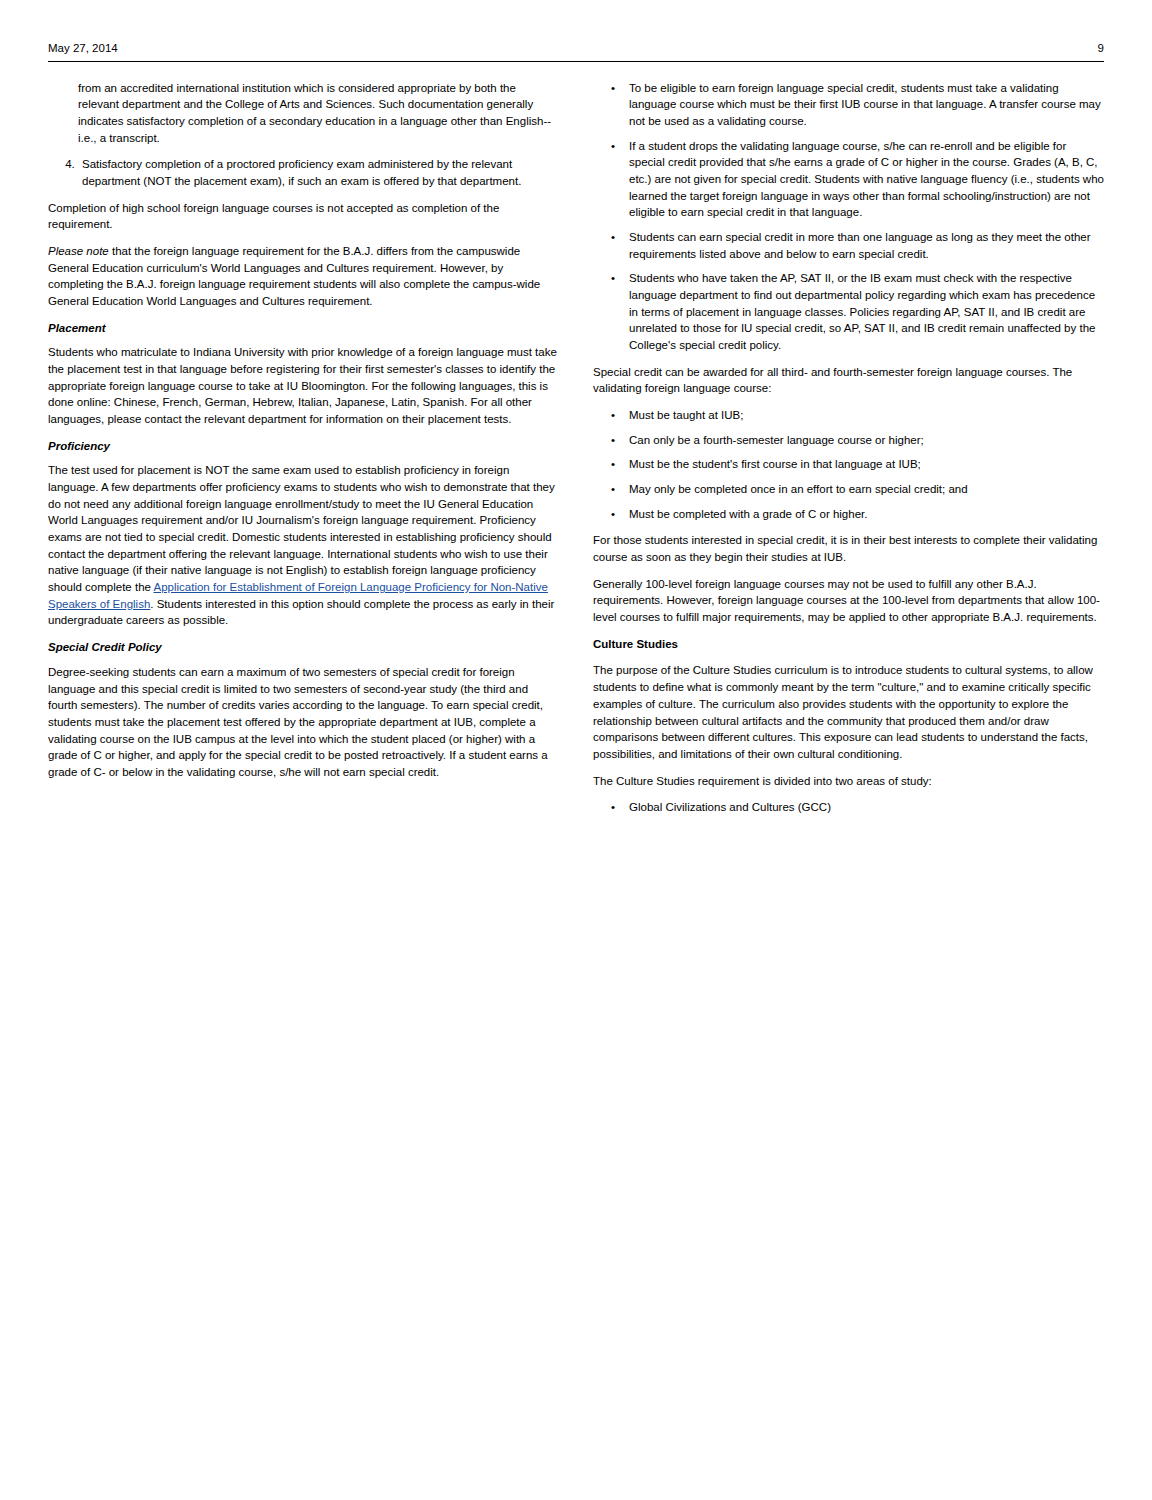May 27, 2014 9
from an accredited international institution which is considered appropriate by both the relevant department and the College of Arts and Sciences. Such documentation generally indicates satisfactory completion of a secondary education in a language other than English--i.e., a transcript.
Satisfactory completion of a proctored proficiency exam administered by the relevant department (NOT the placement exam), if such an exam is offered by that department.
Completion of high school foreign language courses is not accepted as completion of the requirement.
Please note that the foreign language requirement for the B.A.J. differs from the campuswide General Education curriculum's World Languages and Cultures requirement. However, by completing the B.A.J. foreign language requirement students will also complete the campus-wide General Education World Languages and Cultures requirement.
Placement
Students who matriculate to Indiana University with prior knowledge of a foreign language must take the placement test in that language before registering for their first semester's classes to identify the appropriate foreign language course to take at IU Bloomington. For the following languages, this is done online: Chinese, French, German, Hebrew, Italian, Japanese, Latin, Spanish. For all other languages, please contact the relevant department for information on their placement tests.
Proficiency
The test used for placement is NOT the same exam used to establish proficiency in foreign language. A few departments offer proficiency exams to students who wish to demonstrate that they do not need any additional foreign language enrollment/study to meet the IU General Education World Languages requirement and/or IU Journalism's foreign language requirement. Proficiency exams are not tied to special credit. Domestic students interested in establishing proficiency should contact the department offering the relevant language. International students who wish to use their native language (if their native language is not English) to establish foreign language proficiency should complete the Application for Establishment of Foreign Language Proficiency for Non-Native Speakers of English. Students interested in this option should complete the process as early in their undergraduate careers as possible.
Special Credit Policy
Degree-seeking students can earn a maximum of two semesters of special credit for foreign language and this special credit is limited to two semesters of second-year study (the third and fourth semesters). The number of credits varies according to the language. To earn special credit, students must take the placement test offered by the appropriate department at IUB, complete a validating course on the IUB campus at the level into which the student placed (or higher) with a grade of C or higher, and apply for the special credit to be posted retroactively. If a student earns a grade of C- or below in the validating course, s/he will not earn special credit.
To be eligible to earn foreign language special credit, students must take a validating language course which must be their first IUB course in that language. A transfer course may not be used as a validating course.
If a student drops the validating language course, s/he can re-enroll and be eligible for special credit provided that s/he earns a grade of C or higher in the course. Grades (A, B, C, etc.) are not given for special credit. Students with native language fluency (i.e., students who learned the target foreign language in ways other than formal schooling/instruction) are not eligible to earn special credit in that language.
Students can earn special credit in more than one language as long as they meet the other requirements listed above and below to earn special credit.
Students who have taken the AP, SAT II, or the IB exam must check with the respective language department to find out departmental policy regarding which exam has precedence in terms of placement in language classes. Policies regarding AP, SAT II, and IB credit are unrelated to those for IU special credit, so AP, SAT II, and IB credit remain unaffected by the College's special credit policy.
Special credit can be awarded for all third- and fourth-semester foreign language courses. The validating foreign language course:
Must be taught at IUB;
Can only be a fourth-semester language course or higher;
Must be the student's first course in that language at IUB;
May only be completed once in an effort to earn special credit; and
Must be completed with a grade of C or higher.
For those students interested in special credit, it is in their best interests to complete their validating course as soon as they begin their studies at IUB.
Generally 100-level foreign language courses may not be used to fulfill any other B.A.J. requirements. However, foreign language courses at the 100-level from departments that allow 100-level courses to fulfill major requirements, may be applied to other appropriate B.A.J. requirements.
Culture Studies
The purpose of the Culture Studies curriculum is to introduce students to cultural systems, to allow students to define what is commonly meant by the term "culture," and to examine critically specific examples of culture. The curriculum also provides students with the opportunity to explore the relationship between cultural artifacts and the community that produced them and/or draw comparisons between different cultures. This exposure can lead students to understand the facts, possibilities, and limitations of their own cultural conditioning.
The Culture Studies requirement is divided into two areas of study:
Global Civilizations and Cultures (GCC)